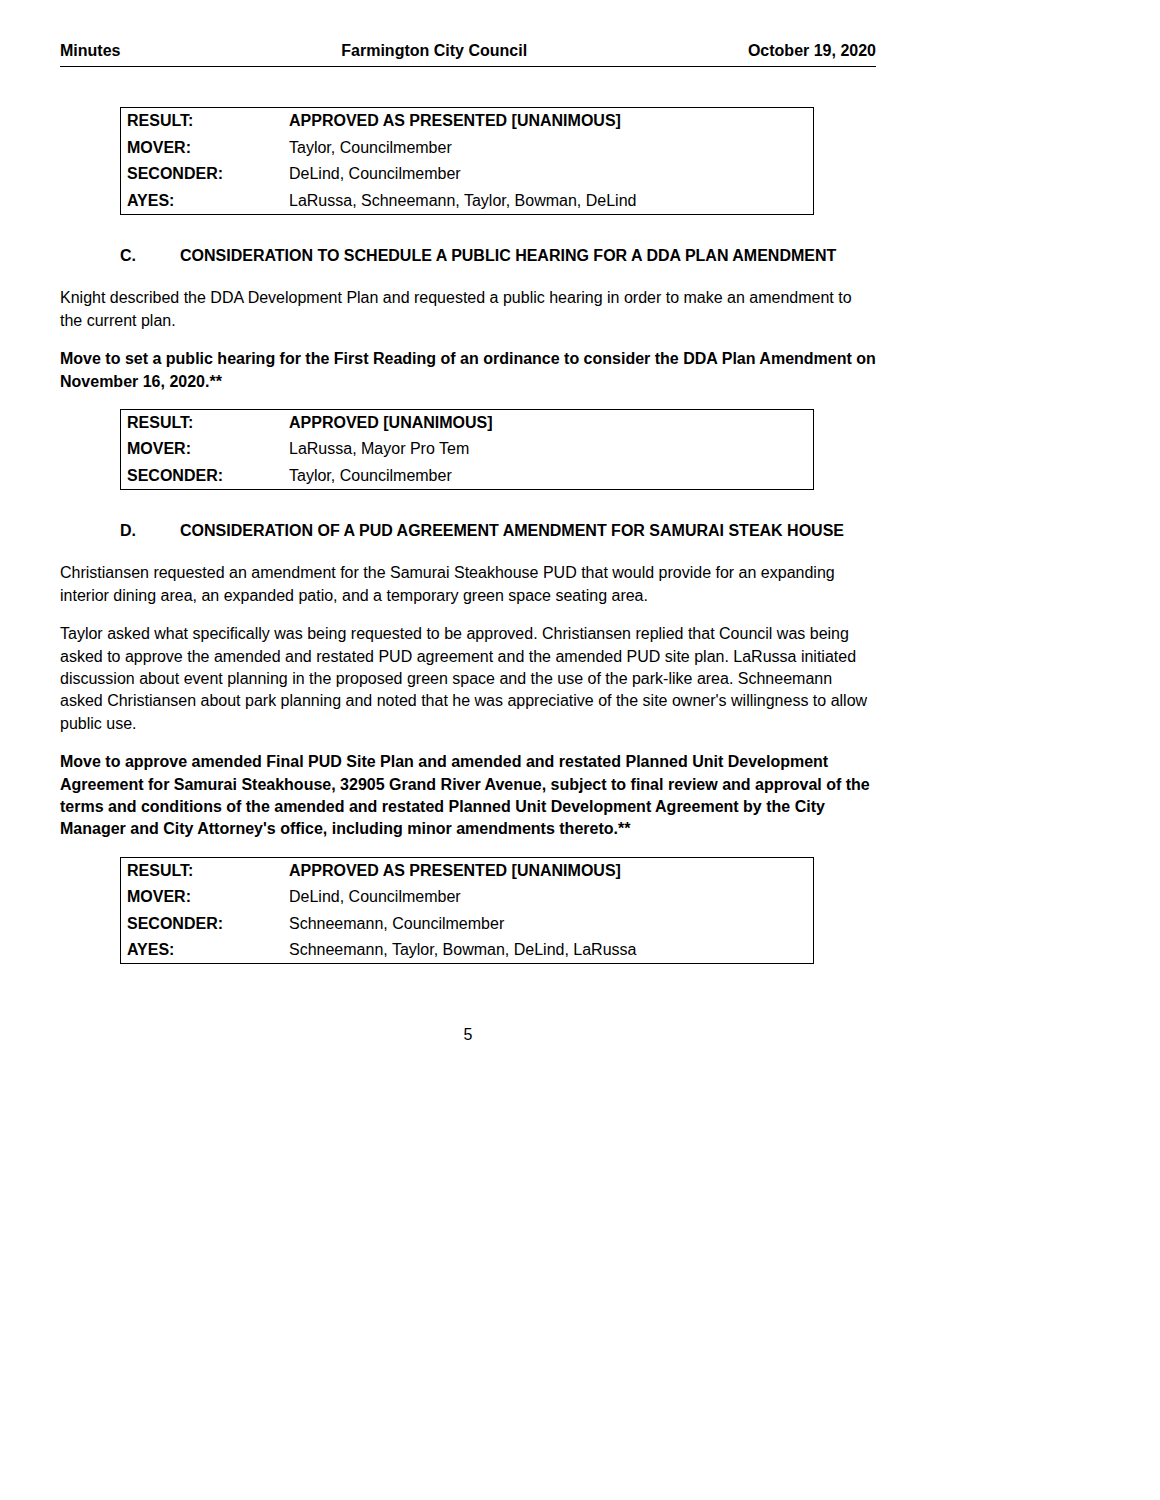Minutes
Farmington City Council
October 19, 2020
| RESULT: | APPROVED AS PRESENTED [UNANIMOUS] |
| MOVER: | Taylor, Councilmember |
| SECONDER: | DeLind, Councilmember |
| AYES: | LaRussa, Schneemann, Taylor, Bowman, DeLind |
C.
CONSIDERATION TO SCHEDULE A PUBLIC HEARING FOR A DDA PLAN AMENDMENT
Knight described the DDA Development Plan and requested a public hearing in order to make an amendment to the current plan.
Move to set a public hearing for the First Reading of an ordinance to consider the DDA Plan Amendment on November 16, 2020.**
| RESULT: | APPROVED [UNANIMOUS] |
| MOVER: | LaRussa, Mayor Pro Tem |
| SECONDER: | Taylor, Councilmember |
D.
CONSIDERATION OF A PUD AGREEMENT AMENDMENT FOR SAMURAI STEAK HOUSE
Christiansen requested an amendment for the Samurai Steakhouse PUD that would provide for an expanding interior dining area, an expanded patio, and a temporary green space seating area.
Taylor asked what specifically was being requested to be approved. Christiansen replied that Council was being asked to approve the amended and restated PUD agreement and the amended PUD site plan. LaRussa initiated discussion about event planning in the proposed green space and the use of the park-like area. Schneemann asked Christiansen about park planning and noted that he was appreciative of the site owner's willingness to allow public use.
Move to approve amended Final PUD Site Plan and amended and restated Planned Unit Development Agreement for Samurai Steakhouse, 32905 Grand River Avenue, subject to final review and approval of the terms and conditions of the amended and restated Planned Unit Development Agreement by the City Manager and City Attorney's office, including minor amendments thereto.**
| RESULT: | APPROVED AS PRESENTED [UNANIMOUS] |
| MOVER: | DeLind, Councilmember |
| SECONDER: | Schneemann, Councilmember |
| AYES: | Schneemann, Taylor, Bowman, DeLind, LaRussa |
5